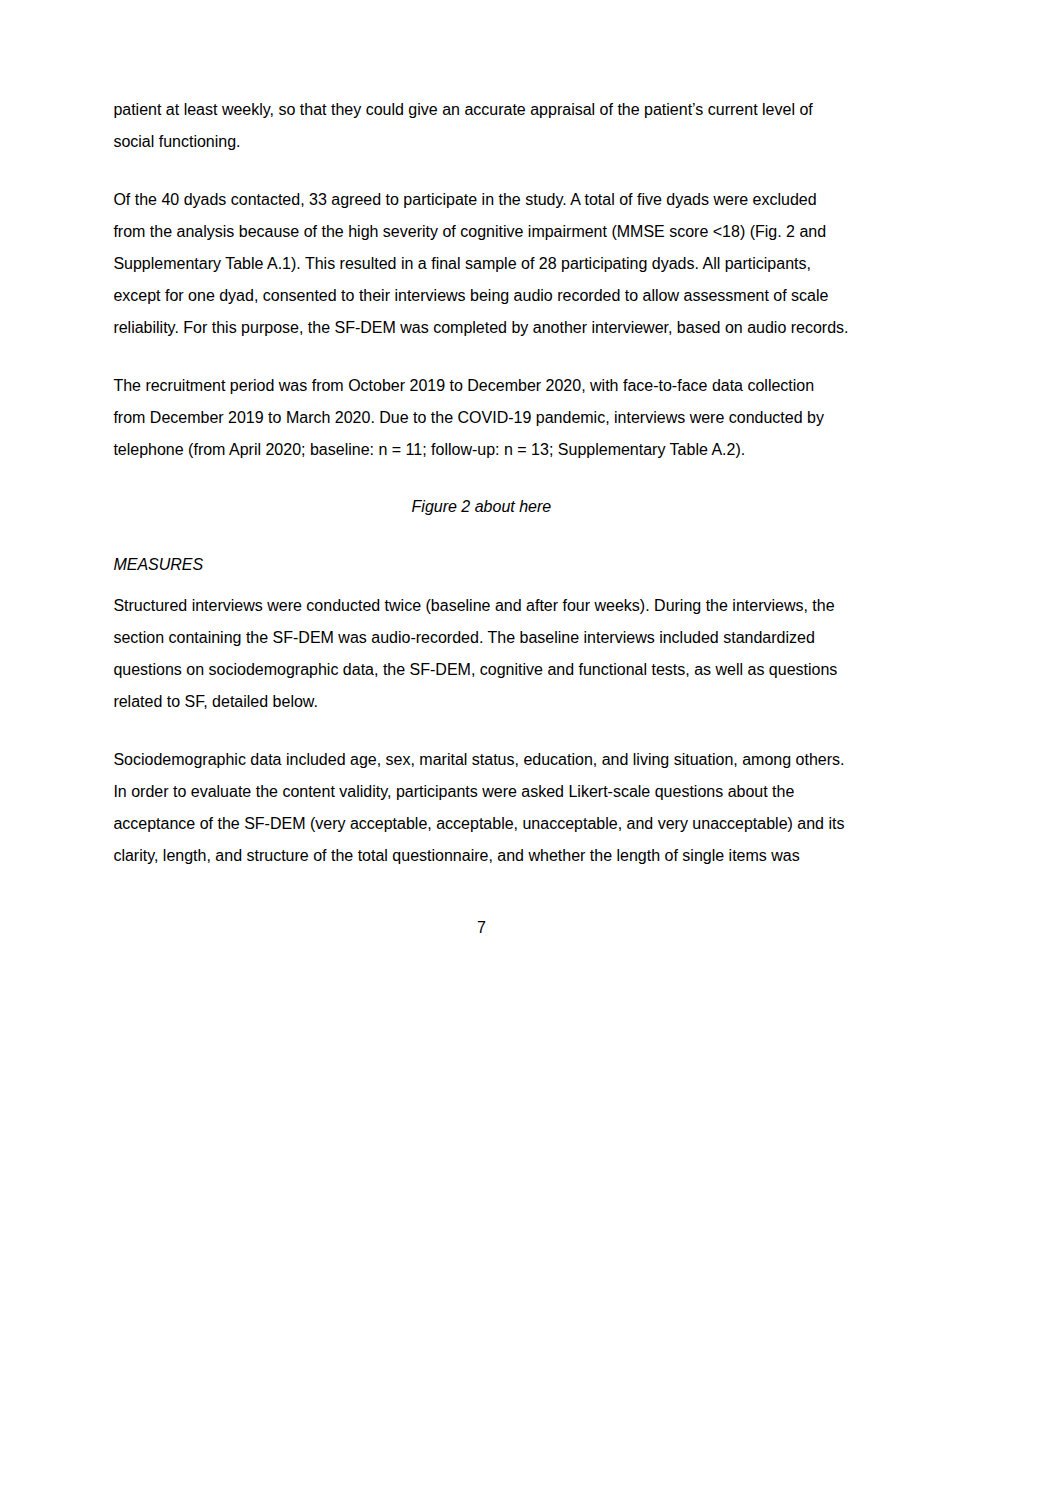patient at least weekly, so that they could give an accurate appraisal of the patient’s current level of social functioning.
Of the 40 dyads contacted, 33 agreed to participate in the study. A total of five dyads were excluded from the analysis because of the high severity of cognitive impairment (MMSE score <18) (Fig. 2 and Supplementary Table A.1). This resulted in a final sample of 28 participating dyads. All participants, except for one dyad, consented to their interviews being audio recorded to allow assessment of scale reliability. For this purpose, the SF-DEM was completed by another interviewer, based on audio records.
The recruitment period was from October 2019 to December 2020, with face-to-face data collection from December 2019 to March 2020. Due to the COVID-19 pandemic, interviews were conducted by telephone (from April 2020; baseline: n = 11; follow-up: n = 13; Supplementary Table A.2).
Figure 2 about here
Measures
Structured interviews were conducted twice (baseline and after four weeks). During the interviews, the section containing the SF-DEM was audio-recorded. The baseline interviews included standardized questions on sociodemographic data, the SF-DEM, cognitive and functional tests, as well as questions related to SF, detailed below.
Sociodemographic data included age, sex, marital status, education, and living situation, among others. In order to evaluate the content validity, participants were asked Likert-scale questions about the acceptance of the SF-DEM (very acceptable, acceptable, unacceptable, and very unacceptable) and its clarity, length, and structure of the total questionnaire, and whether the length of single items was
7